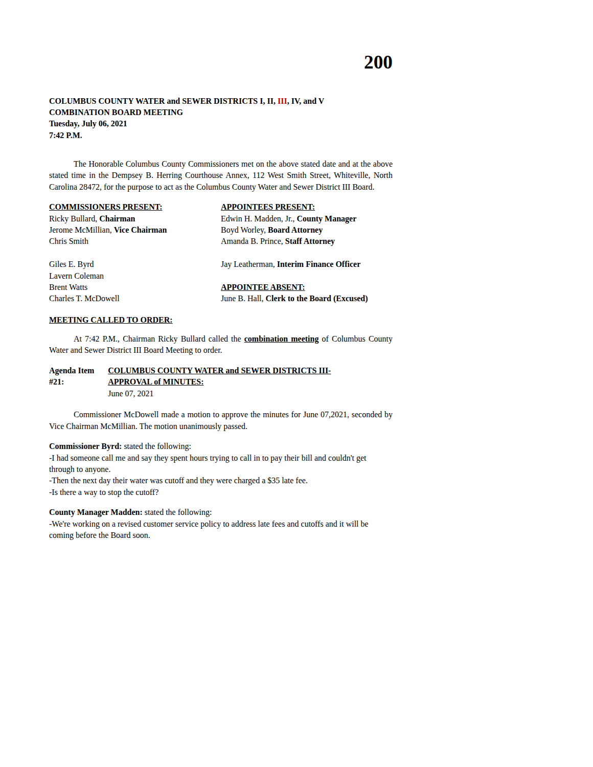200
COLUMBUS COUNTY WATER and SEWER DISTRICTS I, II, III, IV, and V
COMBINATION BOARD MEETING
Tuesday, July 06, 2021
7:42 P.M.
The Honorable Columbus County Commissioners met on the above stated date and at the above stated time in the Dempsey B. Herring Courthouse Annex, 112 West Smith Street, Whiteville, North Carolina 28472, for the purpose to act as the Columbus County Water and Sewer District III Board.
| COMMISSIONERS PRESENT: Ricky Bullard, Chairman Jerome McMillian, Vice Chairman Chris Smith Giles E. Byrd Lavern Coleman Brent Watts Charles T. McDowell | APPOINTEES PRESENT: Edwin H. Madden, Jr., County Manager Boyd Worley, Board Attorney Amanda B. Prince, Staff Attorney Jay Leatherman, Interim Finance Officer APPOINTEE ABSENT: June B. Hall, Clerk to the Board (Excused) |
MEETING CALLED TO ORDER:
At 7:42 P.M., Chairman Ricky Bullard called the combination meeting of Columbus County Water and Sewer District III Board Meeting to order.
| Agenda Item #21: | COLUMBUS COUNTY WATER and SEWER DISTRICTS III- APPROVAL of MINUTES: June 07, 2021 |
Commissioner McDowell made a motion to approve the minutes for June 07,2021, seconded by Vice Chairman McMillian. The motion unanimously passed.
Commissioner Byrd: stated the following:
-I had someone call me and say they spent hours trying to call in to pay their bill and couldn't get through to anyone.
-Then the next day their water was cutoff and they were charged a $35 late fee.
-Is there a way to stop the cutoff?
County Manager Madden: stated the following:
-We're working on a revised customer service policy to address late fees and cutoffs and it will be coming before the Board soon.